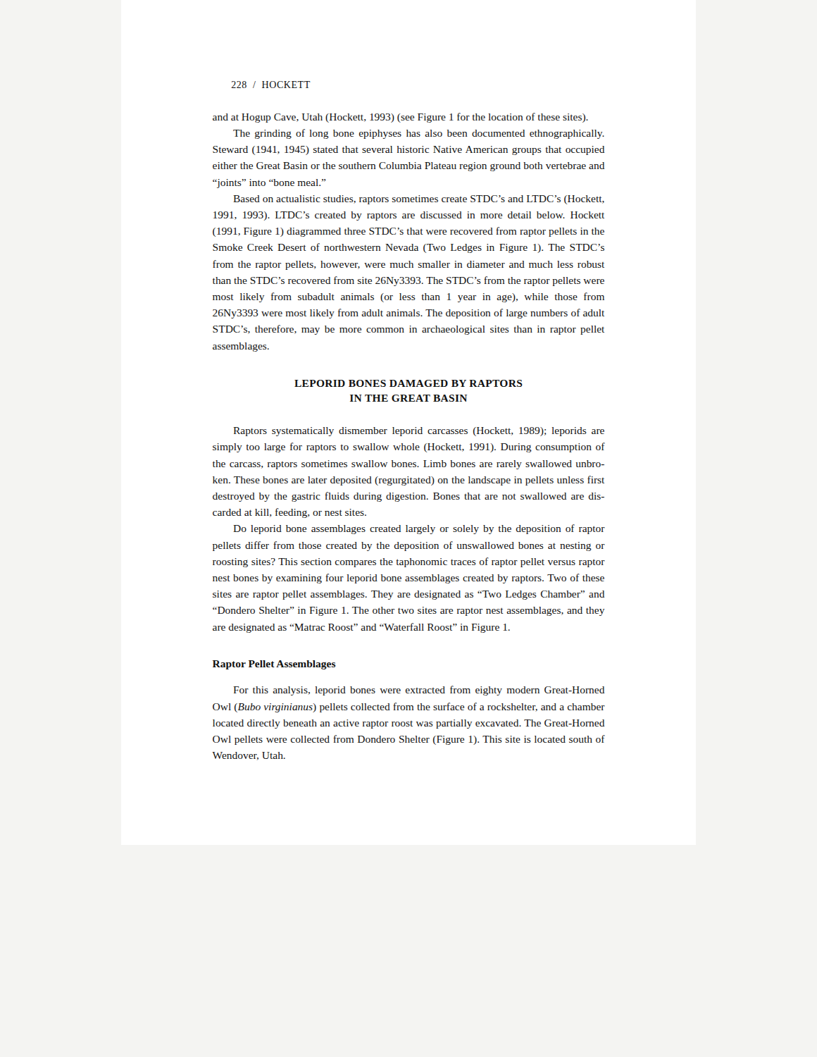228 / HOCKETT
and at Hogup Cave, Utah (Hockett, 1993) (see Figure 1 for the location of these sites).
The grinding of long bone epiphyses has also been documented ethnographically. Steward (1941, 1945) stated that several historic Native American groups that occupied either the Great Basin or the southern Columbia Plateau region ground both vertebrae and “joints” into “bone meal.”
Based on actualistic studies, raptors sometimes create STDC’s and LTDC’s (Hockett, 1991, 1993). LTDC’s created by raptors are discussed in more detail below. Hockett (1991, Figure 1) diagrammed three STDC’s that were recovered from raptor pellets in the Smoke Creek Desert of northwestern Nevada (Two Ledges in Figure 1). The STDC’s from the raptor pellets, however, were much smaller in diameter and much less robust than the STDC’s recovered from site 26Ny3393. The STDC’s from the raptor pellets were most likely from subadult animals (or less than 1 year in age), while those from 26Ny3393 were most likely from adult animals. The deposition of large numbers of adult STDC’s, therefore, may be more common in archaeological sites than in raptor pellet assemblages.
LEPORID BONES DAMAGED BY RAPTORS
IN THE GREAT BASIN
Raptors systematically dismember leporid carcasses (Hockett, 1989); leporids are simply too large for raptors to swallow whole (Hockett, 1991). During consumption of the carcass, raptors sometimes swallow bones. Limb bones are rarely swallowed unbroken. These bones are later deposited (regurgitated) on the landscape in pellets unless first destroyed by the gastric fluids during digestion. Bones that are not swallowed are discarded at kill, feeding, or nest sites.
Do leporid bone assemblages created largely or solely by the deposition of raptor pellets differ from those created by the deposition of unswallowed bones at nesting or roosting sites? This section compares the taphonomic traces of raptor pellet versus raptor nest bones by examining four leporid bone assemblages created by raptors. Two of these sites are raptor pellet assemblages. They are designated as “Two Ledges Chamber” and “Dondero Shelter” in Figure 1. The other two sites are raptor nest assemblages, and they are designated as “Matrac Roost” and “Waterfall Roost” in Figure 1.
Raptor Pellet Assemblages
For this analysis, leporid bones were extracted from eighty modern Great-Horned Owl (Bubo virginianus) pellets collected from the surface of a rockshelter, and a chamber located directly beneath an active raptor roost was partially excavated. The Great-Horned Owl pellets were collected from Dondero Shelter (Figure 1). This site is located south of Wendover, Utah.